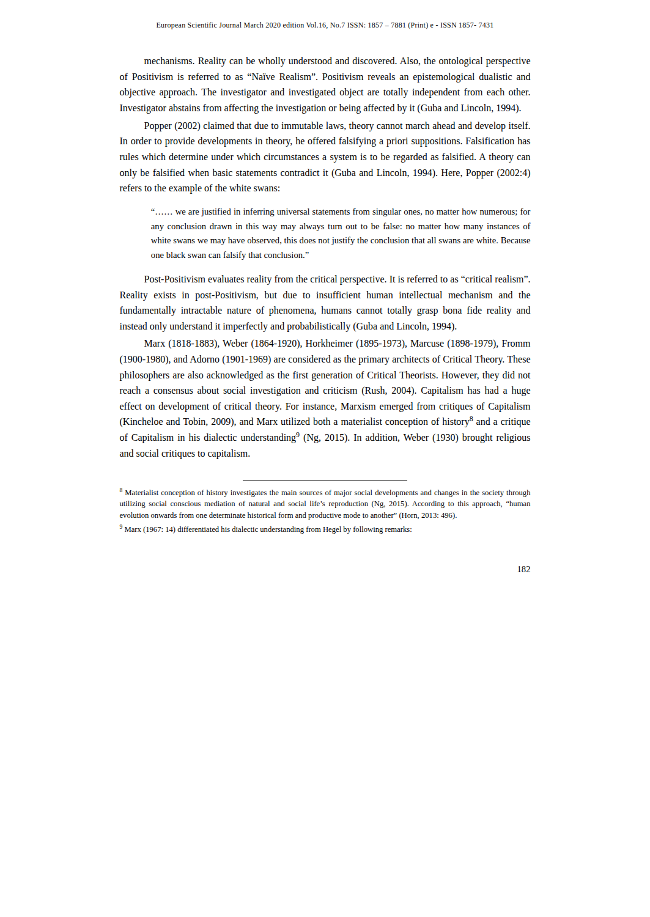European Scientific Journal March 2020 edition Vol.16, No.7 ISSN: 1857 – 7881 (Print) e - ISSN 1857- 7431
mechanisms. Reality can be wholly understood and discovered. Also, the ontological perspective of Positivism is referred to as “Naïve Realism”. Positivism reveals an epistemological dualistic and objective approach. The investigator and investigated object are totally independent from each other. Investigator abstains from affecting the investigation or being affected by it (Guba and Lincoln, 1994).
Popper (2002) claimed that due to immutable laws, theory cannot march ahead and develop itself. In order to provide developments in theory, he offered falsifying a priori suppositions. Falsification has rules which determine under which circumstances a system is to be regarded as falsified. A theory can only be falsified when basic statements contradict it (Guba and Lincoln, 1994). Here, Popper (2002:4) refers to the example of the white swans:
“…… we are justified in inferring universal statements from singular ones, no matter how numerous; for any conclusion drawn in this way may always turn out to be false: no matter how many instances of white swans we may have observed, this does not justify the conclusion that all swans are white. Because one black swan can falsify that conclusion.”
Post-Positivism evaluates reality from the critical perspective. It is referred to as “critical realism”. Reality exists in post-Positivism, but due to insufficient human intellectual mechanism and the fundamentally intractable nature of phenomena, humans cannot totally grasp bona fide reality and instead only understand it imperfectly and probabilistically (Guba and Lincoln, 1994).
Marx (1818-1883), Weber (1864-1920), Horkheimer (1895-1973), Marcuse (1898-1979), Fromm (1900-1980), and Adorno (1901-1969) are considered as the primary architects of Critical Theory. These philosophers are also acknowledged as the first generation of Critical Theorists. However, they did not reach a consensus about social investigation and criticism (Rush, 2004). Capitalism has had a huge effect on development of critical theory. For instance, Marxism emerged from critiques of Capitalism (Kincheloe and Tobin, 2009), and Marx utilized both a materialist conception of history8 and a critique of Capitalism in his dialectic understanding9 (Ng, 2015). In addition, Weber (1930) brought religious and social critiques to capitalism.
8 Materialist conception of history investigates the main sources of major social developments and changes in the society through utilizing social conscious mediation of natural and social life’s reproduction (Ng, 2015). According to this approach, “human evolution onwards from one determinate historical form and productive mode to another” (Horn, 2013: 496).
9 Marx (1967: 14) differentiated his dialectic understanding from Hegel by following remarks:
182